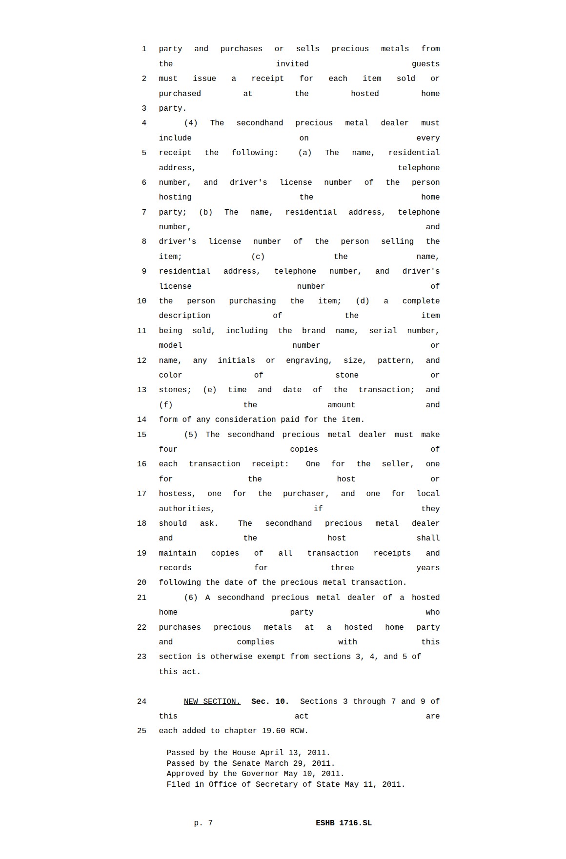1 party and purchases or sells precious metals from the invited guests
2 must issue a receipt for each item sold or purchased at the hosted home
3 party.
4 (4) The secondhand precious metal dealer must include on every
5 receipt the following: (a) The name, residential address, telephone
6 number, and driver's license number of the person hosting the home
7 party; (b) The name, residential address, telephone number, and
8 driver's license number of the person selling the item; (c) the name,
9 residential address, telephone number, and driver's license number of
10 the person purchasing the item; (d) a complete description of the item
11 being sold, including the brand name, serial number, model number or
12 name, any initials or engraving, size, pattern, and color of stone or
13 stones; (e) time and date of the transaction; and (f) the amount and
14 form of any consideration paid for the item.
15 (5) The secondhand precious metal dealer must make four copies of
16 each transaction receipt: One for the seller, one for the host or
17 hostess, one for the purchaser, and one for local authorities, if they
18 should ask. The secondhand precious metal dealer and the host shall
19 maintain copies of all transaction receipts and records for three years
20 following the date of the precious metal transaction.
21 (6) A secondhand precious metal dealer of a hosted home party who
22 purchases precious metals at a hosted home party and complies with this
23 section is otherwise exempt from sections 3, 4, and 5 of this act.
24 NEW SECTION. Sec. 10. Sections 3 through 7 and 9 of this act are
25 each added to chapter 19.60 RCW.
Passed by the House April 13, 2011. Passed by the Senate March 29, 2011. Approved by the Governor May 10, 2011. Filed in Office of Secretary of State May 11, 2011.
p. 7 ESHB 1716.SL